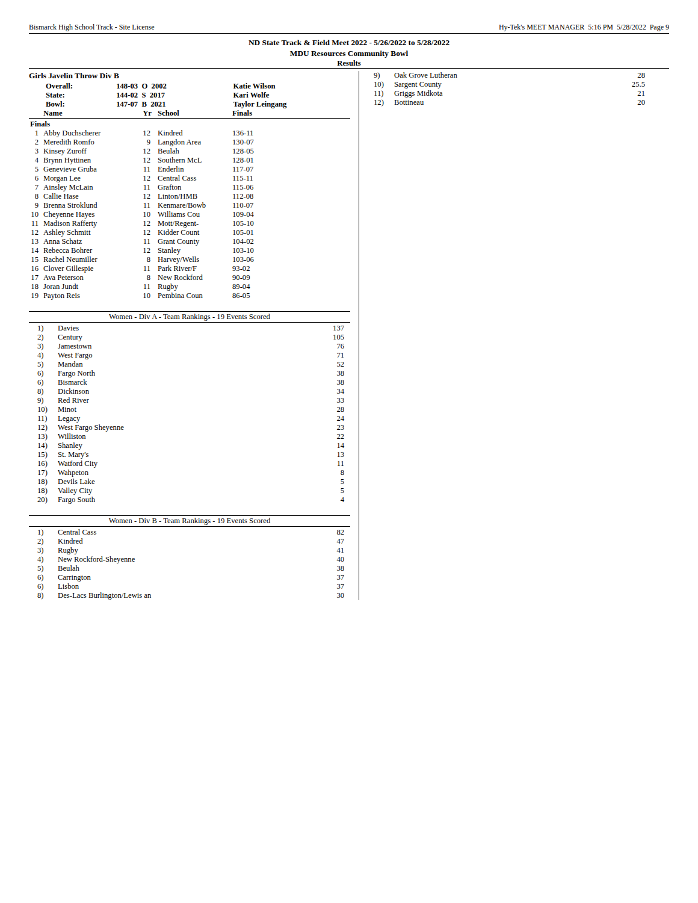Bismarck High School Track - Site License
Hy-Tek's MEET MANAGER 5:16 PM 5/28/2022 Page 9
ND State Track & Field Meet 2022 - 5/26/2022 to 5/28/2022
MDU Resources Community Bowl
Results
Girls Javelin Throw Div B
| Overall: | 148-03 O 2002 | Katie Wilson |
| State: | 144-02 S 2017 | Kari Wolfe |
| Bowl: | 147-07 B 2021 | Taylor Leingang |
| | Name | Yr | School | Finals |
| --- | --- | --- | --- | --- |
| Finals |
| 1 | Abby Duchscherer | 12 | Kindred | 136-11 |
| 2 | Meredith Romfo | 9 | Langdon Area | 130-07 |
| 3 | Kinsey Zuroff | 12 | Beulah | 128-05 |
| 4 | Brynn Hyttinen | 12 | Southern McL | 128-01 |
| 5 | Genevieve Gruba | 11 | Enderlin | 117-07 |
| 6 | Morgan Lee | 12 | Central Cass | 115-11 |
| 7 | Ainsley McLain | 11 | Grafton | 115-06 |
| 8 | Callie Hase | 12 | Linton/HMB | 112-08 |
| 9 | Brenna Stroklund | 11 | Kenmare/Bowb | 110-07 |
| 10 | Cheyenne Hayes | 10 | Williams Cou | 109-04 |
| 11 | Madison Rafferty | 12 | Mott/Regent- | 105-10 |
| 12 | Ashley Schmitt | 12 | Kidder Count | 105-01 |
| 13 | Anna Schatz | 11 | Grant County | 104-02 |
| 14 | Rebecca Bohrer | 12 | Stanley | 103-10 |
| 15 | Rachel Neumiller | 8 | Harvey/Wells | 103-06 |
| 16 | Clover Gillespie | 11 | Park River/F | 93-02 |
| 17 | Ava Peterson | 8 | New Rockford | 90-09 |
| 18 | Joran Jundt | 11 | Rugby | 89-04 |
| 19 | Payton Reis | 10 | Pembina Coun | 86-05 |
Women - Div A - Team Rankings - 19 Events Scored
| 1) | Davies | 137 |
| 2) | Century | 105 |
| 3) | Jamestown | 76 |
| 4) | West Fargo | 71 |
| 5) | Mandan | 52 |
| 6) | Fargo North | 38 |
| 6) | Bismarck | 38 |
| 8) | Dickinson | 34 |
| 9) | Red River | 33 |
| 10) | Minot | 28 |
| 11) | Legacy | 24 |
| 12) | West Fargo Sheyenne | 23 |
| 13) | Williston | 22 |
| 14) | Shanley | 14 |
| 15) | St. Mary's | 13 |
| 16) | Watford City | 11 |
| 17) | Wahpeton | 8 |
| 18) | Devils Lake | 5 |
| 18) | Valley City | 5 |
| 20) | Fargo South | 4 |
Women - Div B - Team Rankings - 19 Events Scored
| 1) | Central Cass | 82 |
| 2) | Kindred | 47 |
| 3) | Rugby | 41 |
| 4) | New Rockford-Sheyenne | 40 |
| 5) | Beulah | 38 |
| 6) | Carrington | 37 |
| 6) | Lisbon | 37 |
| 8) | Des-Lacs Burlington/Lewis an | 30 |
| 9) | Oak Grove Lutheran | 28 |
| 10) | Sargent County | 25.5 |
| 11) | Griggs Midkota | 21 |
| 12) | Bottineau | 20 |